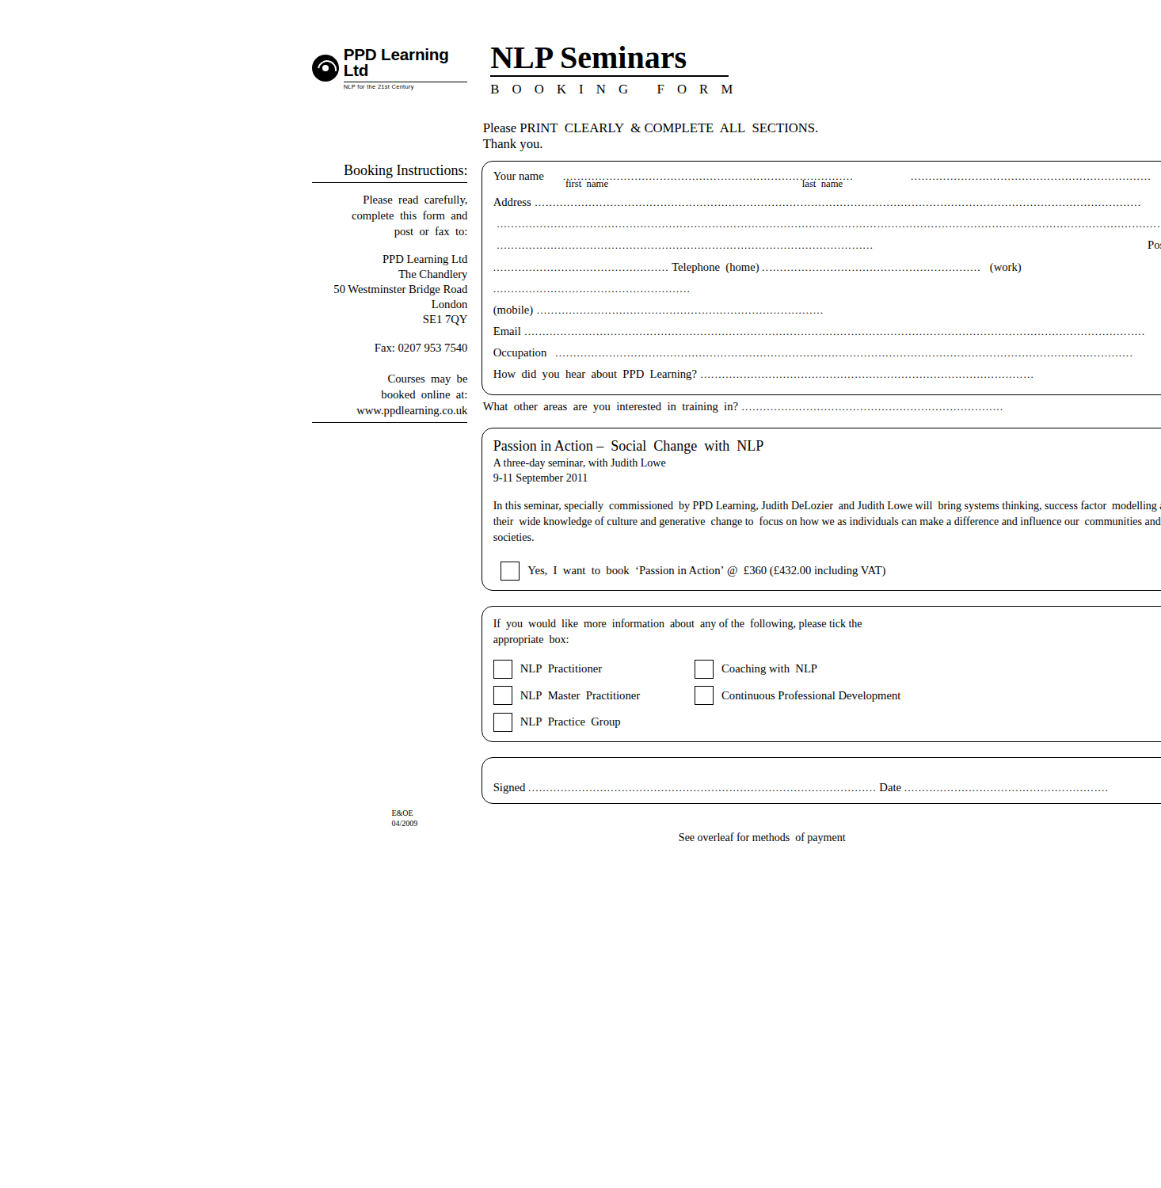PPD Learning Ltd
NLP for the 21st Century
NLP Seminars
B O O K I N G F O R M
Please PRINT CLEARLY & COMPLETE ALL SECTIONS. Thank you.
Booking Instructions:
Please read carefully,
complete this form and
post or fax to:
PPD Learning Ltd
The Chandlery
50 Westminster Bridge Road
London
SE1 7QY
Fax: 0207 953 7540
Courses may be
booked online at:
www.ppdlearning.co.uk
Your name ................................................................................. ...................................................................
first name last name
Address .........................................................................................................................................................................
.................................................................................................................................................................................................
......................................................................................................... Postcode
................................................. Telephone (home) ............................................................. (work)
.......................................................
(mobile) ................................................................................
Email .............................................................................................................................................................................
Occupation .................................................................................................................................................................
How did you hear about PPD Learning? .............................................................................................
What other areas are you interested in training in? .........................................................................
Passion in Action – Social Change with NLP
A three-day seminar, with Judith Lowe
9-11 September 2011
In this seminar, specially commissioned by PPD Learning, Judith DeLozier and Judith Lowe will bring systems thinking, success factor modelling and their wide knowledge of culture and generative change to focus on how we as individuals can make a difference and influence our communities and societies.
Yes, I want to book ‘Passion in Action’ @ £360 (£432.00 including VAT)
If you would like more information about any of the following, please tick the
appropriate box:
NLP Practitioner
Coaching with NLP
NLP Master Practitioner
Continuous Professional Development
NLP Practice Group
Signed ................................................................................................. Date .........................................................
E&OE
04/2009
See overleaf for methods of payment